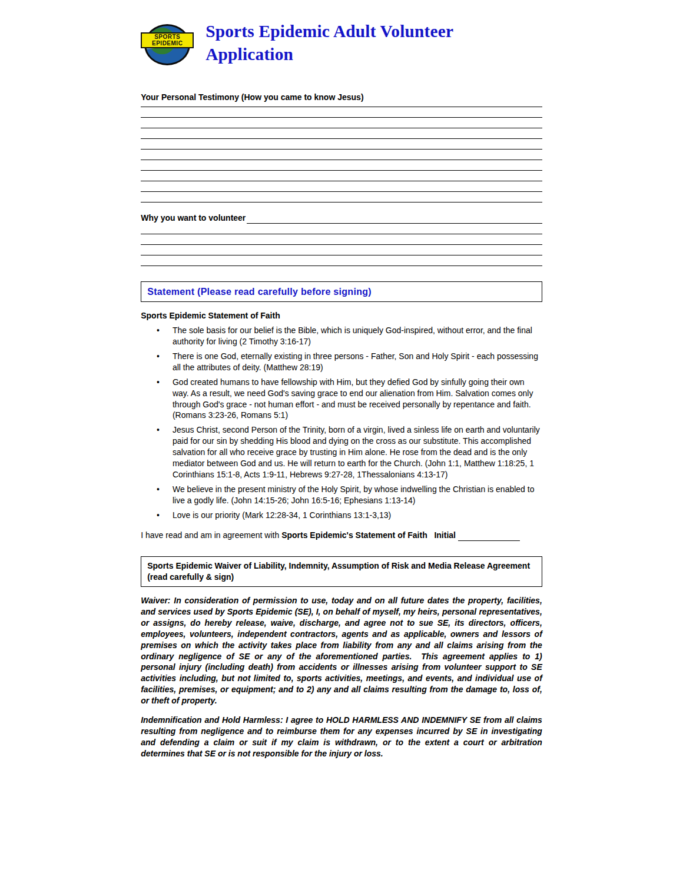SPORTS
EPIDEMIC
Sports Epidemic Adult Volunteer Application
Your Personal Testimony (How you came to know Jesus)
Why you want to volunteer
Statement (Please read carefully before signing)
Sports Epidemic Statement of Faith
The sole basis for our belief is the Bible, which is uniquely God-inspired, without error, and the final authority for living (2 Timothy 3:16-17)
There is one God, eternally existing in three persons - Father, Son and Holy Spirit - each possessing all the attributes of deity. (Matthew 28:19)
God created humans to have fellowship with Him, but they defied God by sinfully going their own way. As a result, we need God's saving grace to end our alienation from Him. Salvation comes only through God's grace - not human effort - and must be received personally by repentance and faith. (Romans 3:23-26, Romans 5:1)
Jesus Christ, second Person of the Trinity, born of a virgin, lived a sinless life on earth and voluntarily paid for our sin by shedding His blood and dying on the cross as our substitute. This accomplished salvation for all who receive grace by trusting in Him alone. He rose from the dead and is the only mediator between God and us. He will return to earth for the Church. (John 1:1, Matthew 1:18:25, 1 Corinthians 15:1-8, Acts 1:9-11, Hebrews 9:27-28, 1Thessalonians 4:13-17)
We believe in the present ministry of the Holy Spirit, by whose indwelling the Christian is enabled to live a godly life. (John 14:15-26; John 16:5-16; Ephesians 1:13-14)
Love is our priority (Mark 12:28-34, 1 Corinthians 13:1-3,13)
I have read and am in agreement with Sports Epidemic's Statement of Faith Initial
Sports Epidemic Waiver of Liability, Indemnity, Assumption of Risk and Media Release Agreement (read carefully & sign)
Waiver: In consideration of permission to use, today and on all future dates the property, facilities, and services used by Sports Epidemic (SE), I, on behalf of myself, my heirs, personal representatives, or assigns, do hereby release, waive, discharge, and agree not to sue SE, its directors, officers, employees, volunteers, independent contractors, agents and as applicable, owners and lessors of premises on which the activity takes place from liability from any and all claims arising from the ordinary negligence of SE or any of the aforementioned parties. This agreement applies to 1) personal injury (including death) from accidents or illnesses arising from volunteer support to SE activities including, but not limited to, sports activities, meetings, and events, and individual use of facilities, premises, or equipment; and to 2) any and all claims resulting from the damage to, loss of, or theft of property.
Indemnification and Hold Harmless: I agree to HOLD HARMLESS AND INDEMNIFY SE from all claims resulting from negligence and to reimburse them for any expenses incurred by SE in investigating and defending a claim or suit if my claim is withdrawn, or to the extent a court or arbitration determines that SE or is not responsible for the injury or loss.